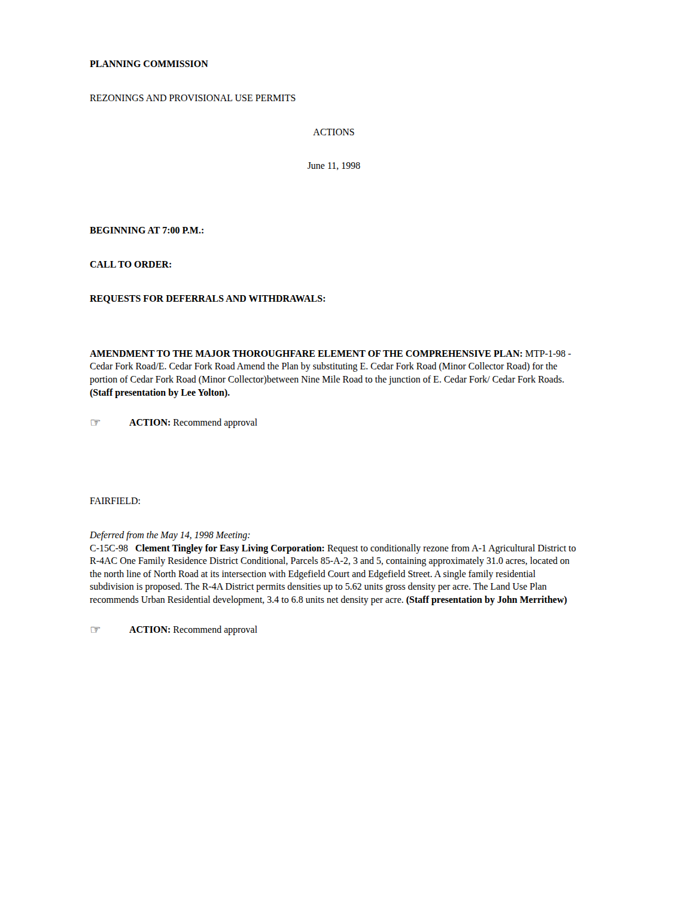PLANNING COMMISSION
REZONINGS AND PROVISIONAL USE PERMITS
ACTIONS
June 11, 1998
BEGINNING AT 7:00 P.M.:
CALL TO ORDER:
REQUESTS FOR DEFERRALS AND WITHDRAWALS:
AMENDMENT TO THE MAJOR THOROUGHFARE ELEMENT OF THE COMPREHENSIVE PLAN: MTP-1-98 - Cedar Fork Road/E. Cedar Fork Road Amend the Plan by substituting E. Cedar Fork Road (Minor Collector Road) for the portion of Cedar Fork Road (Minor Collector)between Nine Mile Road to the junction of E. Cedar Fork/ Cedar Fork Roads. (Staff presentation by Lee Yolton).
☞ACTION: Recommend approval
FAIRFIELD:
Deferred from the May 14, 1998 Meeting:
C-15C-98 Clement Tingley for Easy Living Corporation: Request to conditionally rezone from A-1 Agricultural District to R-4AC One Family Residence District Conditional, Parcels 85-A-2, 3 and 5, containing approximately 31.0 acres, located on the north line of North Road at its intersection with Edgefield Court and Edgefield Street. A single family residential subdivision is proposed. The R-4A District permits densities up to 5.62 units gross density per acre. The Land Use Plan recommends Urban Residential development, 3.4 to 6.8 units net density per acre. (Staff presentation by John Merrithew)
☞ACTION: Recommend approval